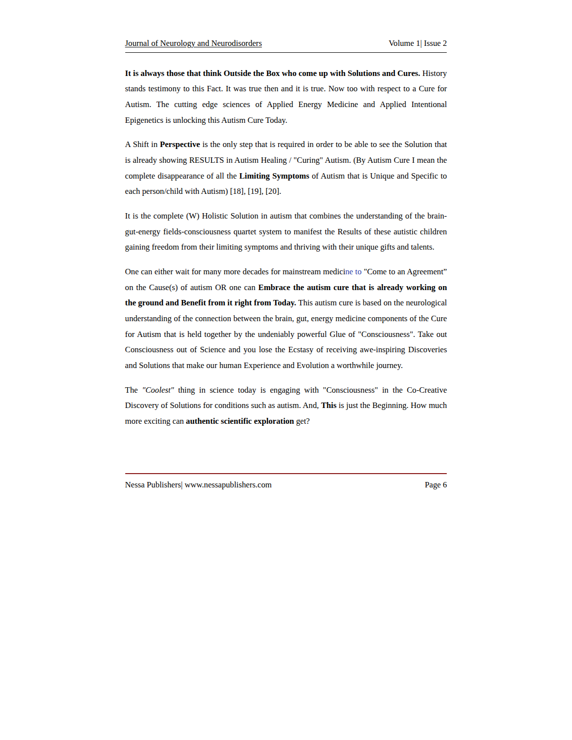Journal of Neurology and Neurodisorders Volume 1| Issue 2
It is always those that think Outside the Box who come up with Solutions and Cures. History stands testimony to this Fact. It was true then and it is true. Now too with respect to a Cure for Autism. The cutting edge sciences of Applied Energy Medicine and Applied Intentional Epigenetics is unlocking this Autism Cure Today.
A Shift in Perspective is the only step that is required in order to be able to see the Solution that is already showing RESULTS in Autism Healing / "Curing" Autism. (By Autism Cure I mean the complete disappearance of all the Limiting Symptoms of Autism that is Unique and Specific to each person/child with Autism) [18], [19], [20].
It is the complete (W) Holistic Solution in autism that combines the understanding of the brain-gut-energy fields-consciousness quartet system to manifest the Results of these autistic children gaining freedom from their limiting symptoms and thriving with their unique gifts and talents.
One can either wait for many more decades for mainstream medicine to "Come to an Agreement” on the Cause(s) of autism OR one can Embrace the autism cure that is already working on the ground and Benefit from it right from Today. This autism cure is based on the neurological understanding of the connection between the brain, gut, energy medicine components of the Cure for Autism that is held together by the undeniably powerful Glue of "Consciousness". Take out Consciousness out of Science and you lose the Ecstasy of receiving awe-inspiring Discoveries and Solutions that make our human Experience and Evolution a worthwhile journey.
The "Coolest" thing in science today is engaging with "Consciousness" in the Co-Creative Discovery of Solutions for conditions such as autism. And, This is just the Beginning. How much more exciting can authentic scientific exploration get?
Nessa Publishers| www.nessapublishers.com Page 6